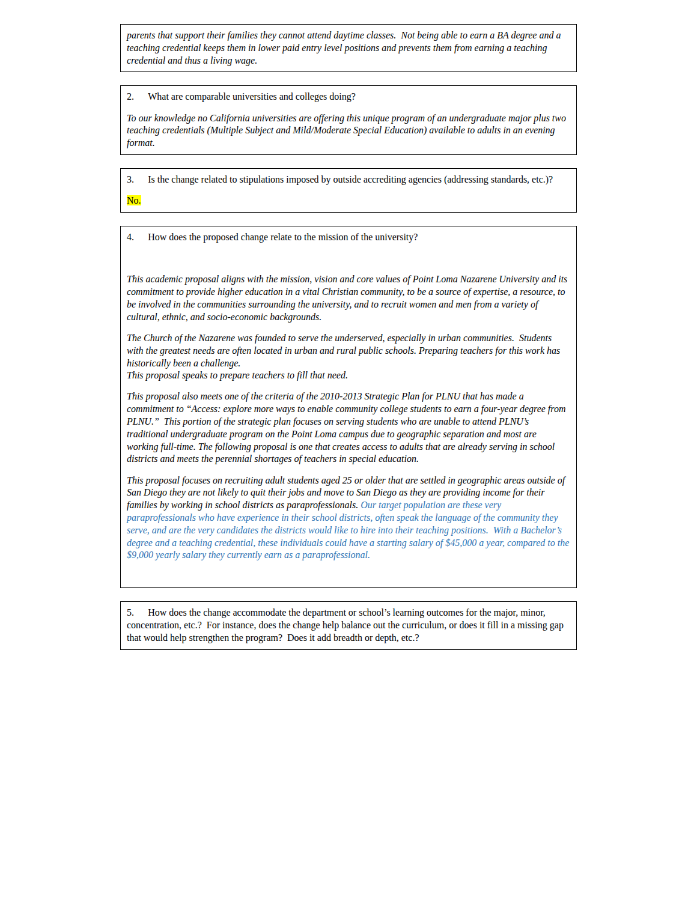parents that support their families they cannot attend daytime classes. Not being able to earn a BA degree and a teaching credential keeps them in lower paid entry level positions and prevents them from earning a teaching credential and thus a living wage.
2. What are comparable universities and colleges doing?
To our knowledge no California universities are offering this unique program of an undergraduate major plus two teaching credentials (Multiple Subject and Mild/Moderate Special Education) available to adults in an evening format.
3. Is the change related to stipulations imposed by outside accrediting agencies (addressing standards, etc.)?
No.
4. How does the proposed change relate to the mission of the university?
This academic proposal aligns with the mission, vision and core values of Point Loma Nazarene University and its commitment to provide higher education in a vital Christian community, to be a source of expertise, a resource, to be involved in the communities surrounding the university, and to recruit women and men from a variety of cultural, ethnic, and socio-economic backgrounds.
The Church of the Nazarene was founded to serve the underserved, especially in urban communities. Students with the greatest needs are often located in urban and rural public schools. Preparing teachers for this work has historically been a challenge.
This proposal speaks to prepare teachers to fill that need.
This proposal also meets one of the criteria of the 2010-2013 Strategic Plan for PLNU that has made a commitment to “Access: explore more ways to enable community college students to earn a four-year degree from PLNU.” This portion of the strategic plan focuses on serving students who are unable to attend PLNU’s traditional undergraduate program on the Point Loma campus due to geographic separation and most are working full-time. The following proposal is one that creates access to adults that are already serving in school districts and meets the perennial shortages of teachers in special education.
This proposal focuses on recruiting adult students aged 25 or older that are settled in geographic areas outside of San Diego they are not likely to quit their jobs and move to San Diego as they are providing income for their families by working in school districts as paraprofessionals. Our target population are these very paraprofessionals who have experience in their school districts, often speak the language of the community they serve, and are the very candidates the districts would like to hire into their teaching positions. With a Bachelor’s degree and a teaching credential, these individuals could have a starting salary of $45,000 a year, compared to the $9,000 yearly salary they currently earn as a paraprofessional.
5. How does the change accommodate the department or school’s learning outcomes for the major, minor, concentration, etc.? For instance, does the change help balance out the curriculum, or does it fill in a missing gap that would help strengthen the program? Does it add breadth or depth, etc.?